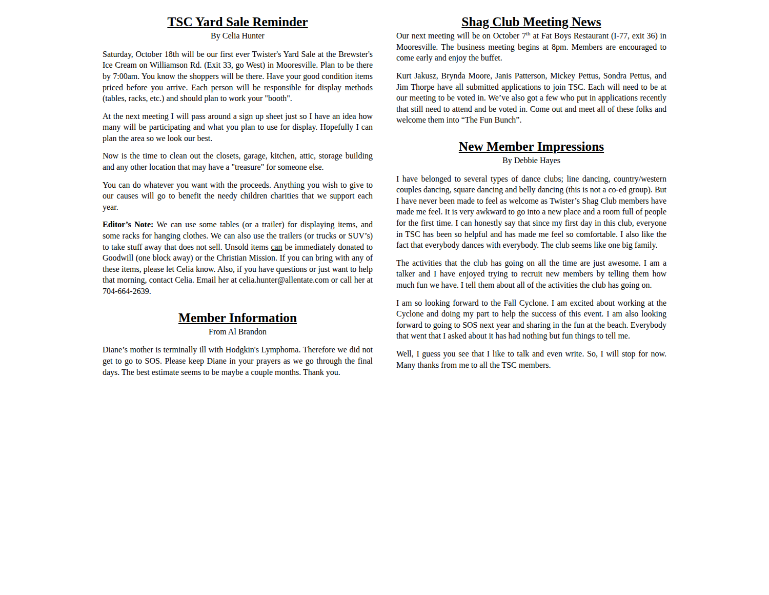TSC Yard Sale Reminder
By Celia Hunter
Saturday, October 18th will be our first ever Twister's Yard Sale at the Brewster's Ice Cream on Williamson Rd. (Exit 33, go West) in Mooresville. Plan to be there by 7:00am. You know the shoppers will be there. Have your good condition items priced before you arrive. Each person will be responsible for display methods (tables, racks, etc.) and should plan to work your "booth".
At the next meeting I will pass around a sign up sheet just so I have an idea how many will be participating and what you plan to use for display. Hopefully I can plan the area so we look our best.
Now is the time to clean out the closets, garage, kitchen, attic, storage building and any other location that may have a "treasure" for someone else.
You can do whatever you want with the proceeds. Anything you wish to give to our causes will go to benefit the needy children charities that we support each year.
Editor’s Note: We can use some tables (or a trailer) for displaying items, and some racks for hanging clothes. We can also use the trailers (or trucks or SUV’s) to take stuff away that does not sell. Unsold items can be immediately donated to Goodwill (one block away) or the Christian Mission. If you can bring with any of these items, please let Celia know. Also, if you have questions or just want to help that morning, contact Celia. Email her at celia.hunter@allentate.com or call her at 704-664-2639.
Member Information
From Al Brandon
Diane’s mother is terminally ill with Hodgkin's Lymphoma. Therefore we did not get to go to SOS. Please keep Diane in your prayers as we go through the final days. The best estimate seems to be maybe a couple months. Thank you.
Shag Club Meeting News
Our next meeting will be on October 7th at Fat Boys Restaurant (I-77, exit 36) in Mooresville. The business meeting begins at 8pm. Members are encouraged to come early and enjoy the buffet.
Kurt Jakusz, Brynda Moore, Janis Patterson, Mickey Pettus, Sondra Pettus, and Jim Thorpe have all submitted applications to join TSC. Each will need to be at our meeting to be voted in. We’ve also got a few who put in applications recently that still need to attend and be voted in. Come out and meet all of these folks and welcome them into “The Fun Bunch”.
New Member Impressions
By Debbie Hayes
I have belonged to several types of dance clubs; line dancing, country/western couples dancing, square dancing and belly dancing (this is not a co-ed group). But I have never been made to feel as welcome as Twister’s Shag Club members have made me feel. It is very awkward to go into a new place and a room full of people for the first time. I can honestly say that since my first day in this club, everyone in TSC has been so helpful and has made me feel so comfortable. I also like the fact that everybody dances with everybody. The club seems like one big family.
The activities that the club has going on all the time are just awesome. I am a talker and I have enjoyed trying to recruit new members by telling them how much fun we have. I tell them about all of the activities the club has going on.
I am so looking forward to the Fall Cyclone. I am excited about working at the Cyclone and doing my part to help the success of this event. I am also looking forward to going to SOS next year and sharing in the fun at the beach. Everybody that went that I asked about it has had nothing but fun things to tell me.
Well, I guess you see that I like to talk and even write. So, I will stop for now. Many thanks from me to all the TSC members.